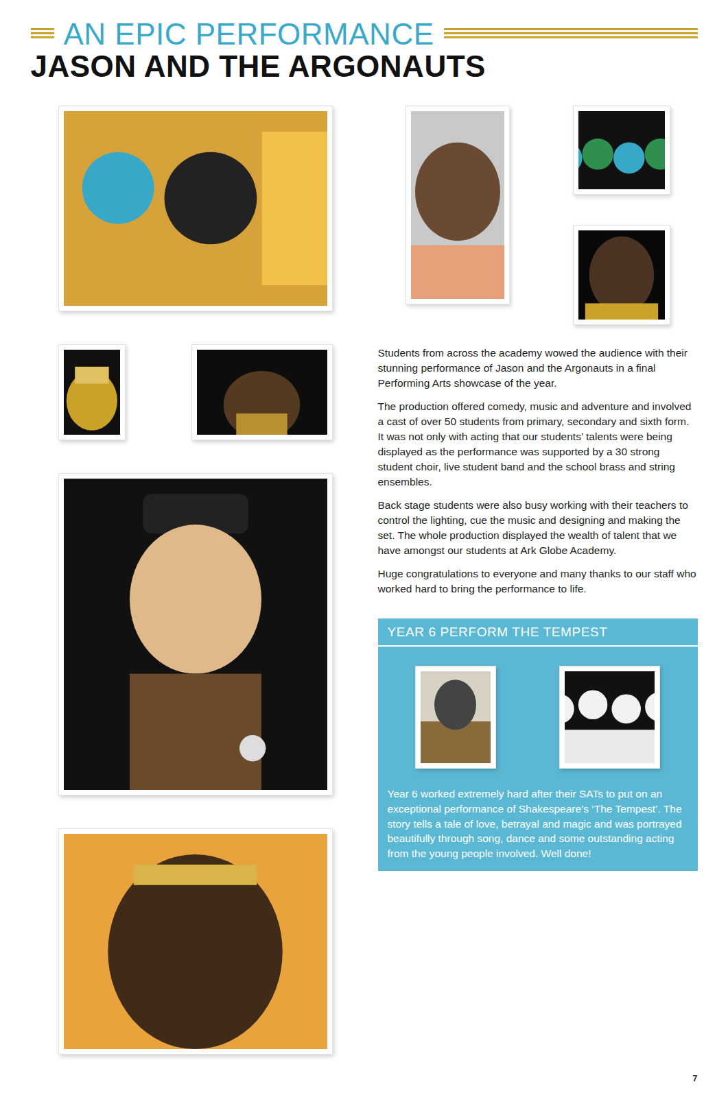An Epic Performance
Jason and the Argonauts
Students from across the academy wowed the audience with their stunning performance of Jason and the Argonauts in a final Performing Arts showcase of the year.
The production offered comedy, music and adventure and involved a cast of over 50 students from primary, secondary and sixth form. It was not only with acting that our students’ talents were being displayed as the performance was supported by a 30 strong student choir, live student band and the school brass and string ensembles.
Back stage students were also busy working with their teachers to control the lighting, cue the music and designing and making the set. The whole production displayed the wealth of talent that we have amongst our students at Ark Globe Academy.
Huge congratulations to everyone and many thanks to our staff who worked hard to bring the performance to life.
Year 6 perform The Tempest
Year 6 worked extremely hard after their SATs to put on an exceptional performance of Shakespeare’s ‘The Tempest’. The story tells a tale of love, betrayal and magic and was portrayed beautifully through song, dance and some outstanding acting from the young people involved. Well done!
7